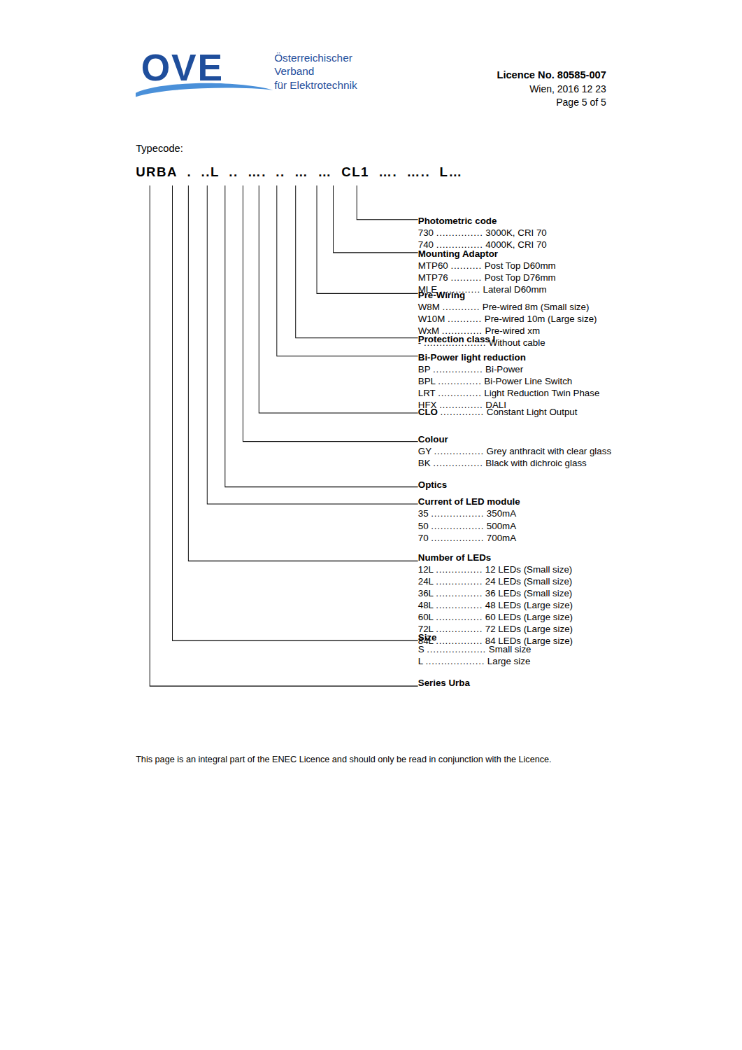OVE
Österreichischer Verband
für Elektrotechnik
Licence No. 80585-007
Wien, 2016 12 23
Page 5 of 5
Typecode:
URBA . ..L .. …. .. … … CL1 …. ….. L…
Photometric code 730 ............... 3000K, CRI 70 740 ............... 4000K, CRI 70
Mounting Adaptor MTP60 .......... Post Top D60mm MTP76 .......... Post Top D76mm MLE ............. Lateral D60mm
Pre-Wiring W8M ............ Pre-wired 8m (Small size) W10M ........... Pre-wired 10m (Large size) WxM ............. Pre-wired xm - .................... Without cable
Protection class I
Bi-Power light reduction BP ................ Bi-Power BPL .............. Bi-Power Line Switch LRT .............. Light Reduction Twin Phase HFX .............. DALI
CLO .............. Constant Light Output
Colour GY ................ Grey anthracit with clear glass BK ................ Black with dichroic glass
Optics
Current of LED module 35 ................. 350mA 50 ................. 500mA 70 ................. 700mA
Number of LEDs 12L ............... 12 LEDs (Small size) 24L ............... 24 LEDs (Small size) 36L ............... 36 LEDs (Small size) 48L ............... 48 LEDs (Large size) 60L ............... 60 LEDs (Large size) 72L ............... 72 LEDs (Large size) 84L ............... 84 LEDs (Large size)
Size S ................... Small size L ................... Large size
Series Urba
This page is an integral part of the ENEC Licence and should only be read in conjunction with the Licence.